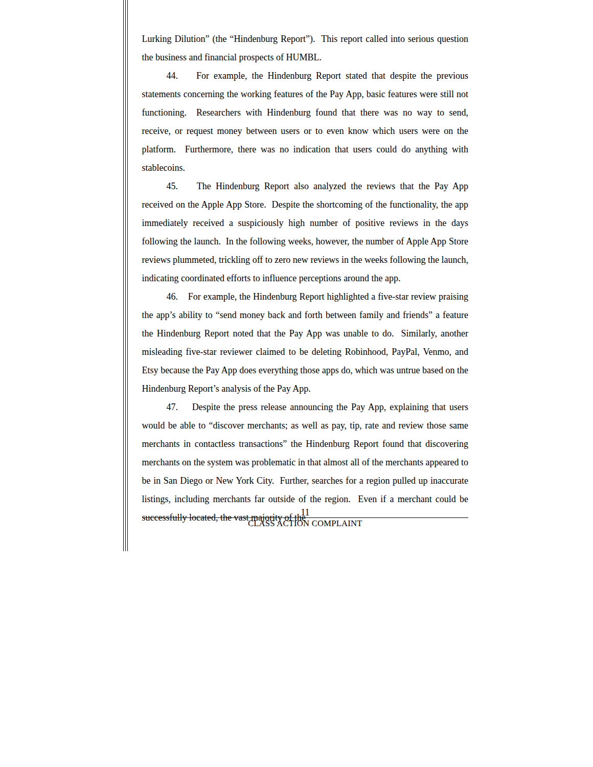Lurking Dilution” (the “Hindenburg Report”). This report called into serious question the business and financial prospects of HUMBL.
44. For example, the Hindenburg Report stated that despite the previous statements concerning the working features of the Pay App, basic features were still not functioning. Researchers with Hindenburg found that there was no way to send, receive, or request money between users or to even know which users were on the platform. Furthermore, there was no indication that users could do anything with stablecoins.
45. The Hindenburg Report also analyzed the reviews that the Pay App received on the Apple App Store. Despite the shortcoming of the functionality, the app immediately received a suspiciously high number of positive reviews in the days following the launch. In the following weeks, however, the number of Apple App Store reviews plummeted, trickling off to zero new reviews in the weeks following the launch, indicating coordinated efforts to influence perceptions around the app.
46. For example, the Hindenburg Report highlighted a five-star review praising the app’s ability to “send money back and forth between family and friends” a feature the Hindenburg Report noted that the Pay App was unable to do. Similarly, another misleading five-star reviewer claimed to be deleting Robinhood, PayPal, Venmo, and Etsy because the Pay App does everything those apps do, which was untrue based on the Hindenburg Report’s analysis of the Pay App.
47. Despite the press release announcing the Pay App, explaining that users would be able to “discover merchants; as well as pay, tip, rate and review those same merchants in contactless transactions” the Hindenburg Report found that discovering merchants on the system was problematic in that almost all of the merchants appeared to be in San Diego or New York City. Further, searches for a region pulled up inaccurate listings, including merchants far outside of the region. Even if a merchant could be successfully located, the vast majority of the
11
CLASS ACTION COMPLAINT